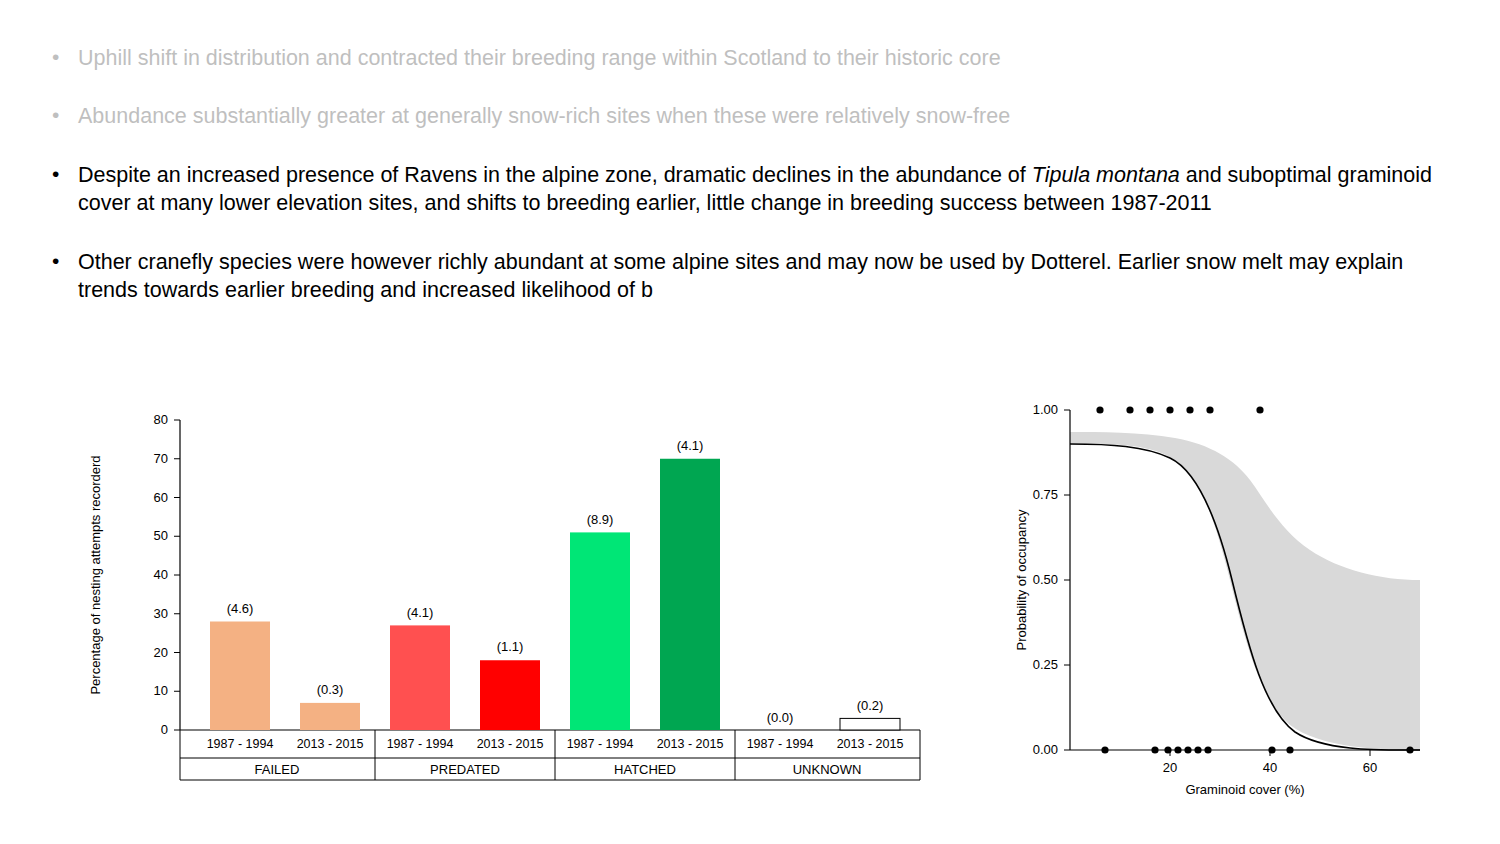Uphill shift in distribution and contracted their breeding range within Scotland to their historic core
Abundance substantially greater at generally snow-rich sites when these were relatively snow-free
Despite an increased presence of Ravens in the alpine zone, dramatic declines in the abundance of Tipula montana and suboptimal graminoid cover at many lower elevation sites, and shifts to breeding earlier, little change in breeding success between 1987-2011
Other cranefly species were however richly abundant at some alpine sites and may now be used by Dotterel. Earlier snow melt may explain trends towards earlier breeding and increased likelihood of b
0 10 20 30 40 50 60 70 80 Percentage of nesting attempts recorderd (4.6) (0.3) (4.1) (1.1) (8.9) (4.1) (0.0) (0.2) 1987 - 1994 2013 - 2015 1987 - 1994 2013 - 2015 1987 - 1994 2013 - 2015 1987 - 1994 2013 - 2015 FAILED PREDATED HATCHED UNKNOWN
1.00 0.75 0.50 0.25 0.00 20 40 60 Probability of occupancy Graminoid cover (%)